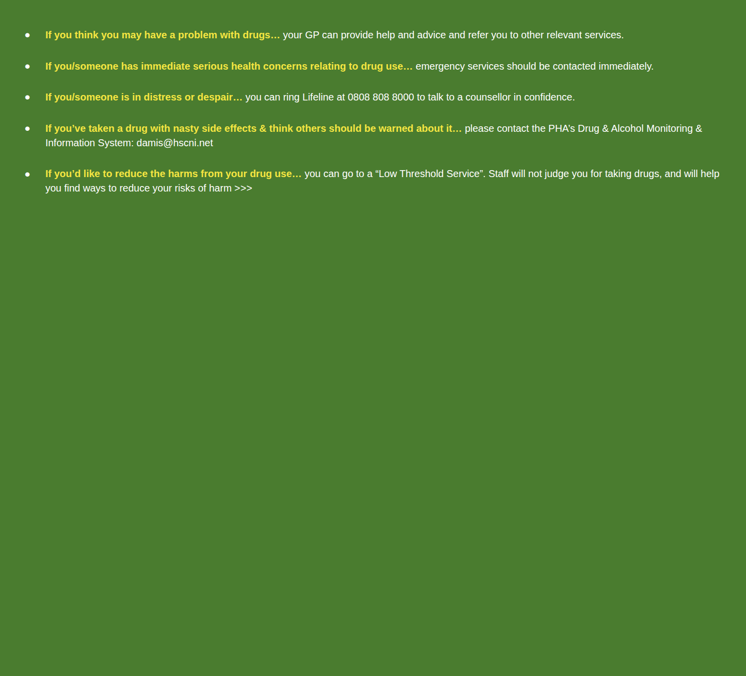If you think you may have a problem with drugs… your GP can provide help and advice and refer you to other relevant services.
If you/someone has immediate serious health concerns relating to drug use… emergency services should be contacted immediately.
If you/someone is in distress or despair… you can ring Lifeline at 0808 808 8000 to talk to a counsellor in confidence.
If you’ve taken a drug with nasty side effects & think others should be warned about it… please contact the PHA’s Drug & Alcohol Monitoring & Information System: damis@hscni.net
If you’d like to reduce the harms from your drug use… you can go to a “Low Threshold Service”. Staff will not judge you for taking drugs, and will help you find ways to reduce your risks of harm >>>